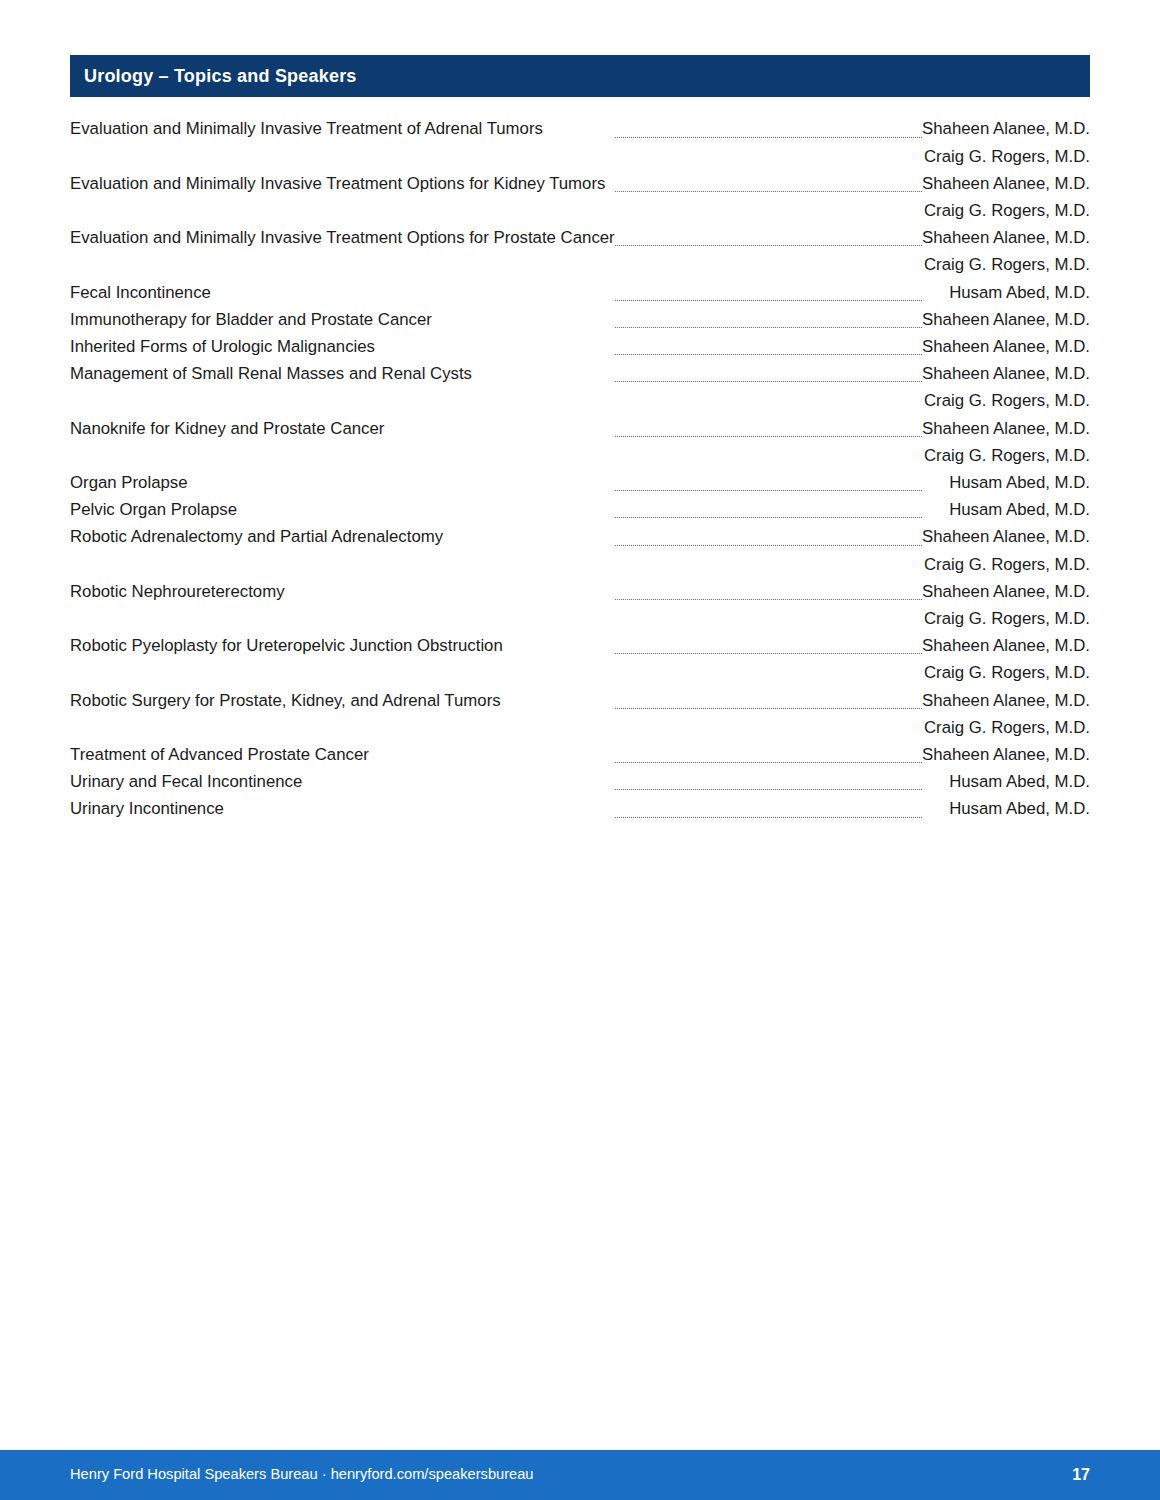Urology – Topics and Speakers
| Evaluation and Minimally Invasive Treatment of Adrenal Tumors | | Shaheen Alanee, M.D. |
| | | Craig G. Rogers, M.D. |
| Evaluation and Minimally Invasive Treatment Options for Kidney Tumors | | Shaheen Alanee, M.D. |
| | | Craig G. Rogers, M.D. |
| Evaluation and Minimally Invasive Treatment Options for Prostate Cancer | | Shaheen Alanee, M.D. |
| | | Craig G. Rogers, M.D. |
| Fecal Incontinence | | Husam Abed, M.D. |
| Immunotherapy for Bladder and Prostate Cancer | | Shaheen Alanee, M.D. |
| Inherited Forms of Urologic Malignancies | | Shaheen Alanee, M.D. |
| Management of Small Renal Masses and Renal Cysts | | Shaheen Alanee, M.D. |
| | | Craig G. Rogers, M.D. |
| Nanoknife for Kidney and Prostate Cancer | | Shaheen Alanee, M.D. |
| | | Craig G. Rogers, M.D. |
| Organ Prolapse | | Husam Abed, M.D. |
| Pelvic Organ Prolapse | | Husam Abed, M.D. |
| Robotic Adrenalectomy and Partial Adrenalectomy | | Shaheen Alanee, M.D. |
| | | Craig G. Rogers, M.D. |
| Robotic Nephroureterectomy | | Shaheen Alanee, M.D. |
| | | Craig G. Rogers, M.D. |
| Robotic Pyeloplasty for Ureteropelvic Junction Obstruction | | Shaheen Alanee, M.D. |
| | | Craig G. Rogers, M.D. |
| Robotic Surgery for Prostate, Kidney, and Adrenal Tumors | | Shaheen Alanee, M.D. |
| | | Craig G. Rogers, M.D. |
| Treatment of Advanced Prostate Cancer | | Shaheen Alanee, M.D. |
| Urinary and Fecal Incontinence | | Husam Abed, M.D. |
| Urinary Incontinence | | Husam Abed, M.D. |
Henry Ford Hospital Speakers Bureau · henryford.com/speakersbureau
17